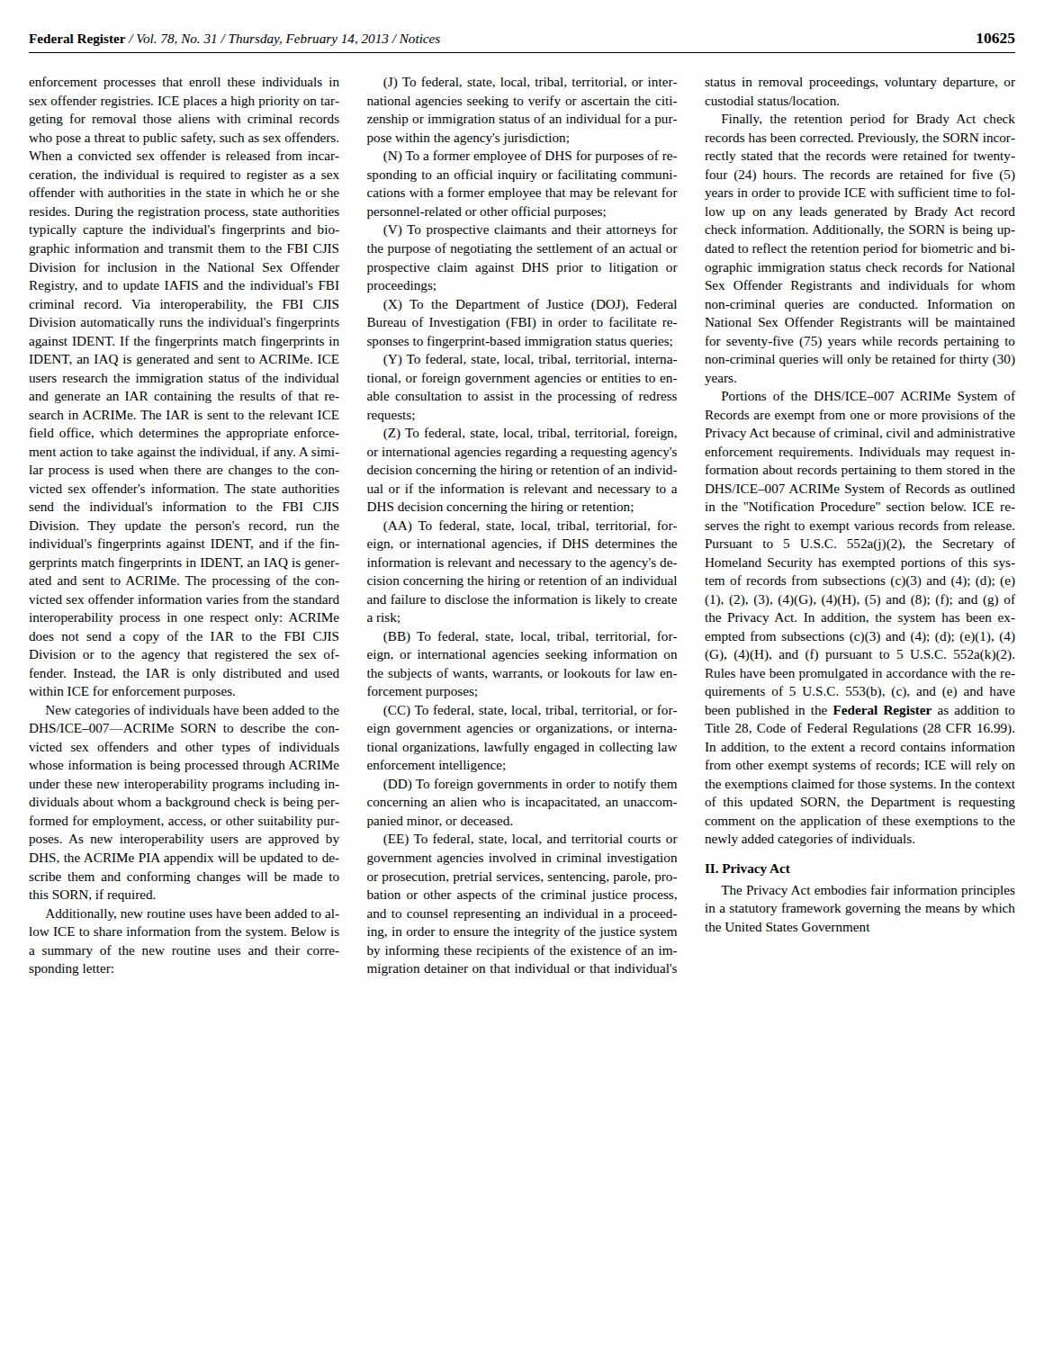Federal Register / Vol. 78, No. 31 / Thursday, February 14, 2013 / Notices
10625
enforcement processes that enroll these individuals in sex offender registries. ICE places a high priority on targeting for removal those aliens with criminal records who pose a threat to public safety, such as sex offenders. When a convicted sex offender is released from incarceration, the individual is required to register as a sex offender with authorities in the state in which he or she resides. During the registration process, state authorities typically capture the individual's fingerprints and biographic information and transmit them to the FBI CJIS Division for inclusion in the National Sex Offender Registry, and to update IAFIS and the individual's FBI criminal record. Via interoperability, the FBI CJIS Division automatically runs the individual's fingerprints against IDENT. If the fingerprints match fingerprints in IDENT, an IAQ is generated and sent to ACRIMe. ICE users research the immigration status of the individual and generate an IAR containing the results of that research in ACRIMe. The IAR is sent to the relevant ICE field office, which determines the appropriate enforcement action to take against the individual, if any. A similar process is used when there are changes to the convicted sex offender's information. The state authorities send the individual's information to the FBI CJIS Division. They update the person's record, run the individual's fingerprints against IDENT, and if the fingerprints match fingerprints in IDENT, an IAQ is generated and sent to ACRIMe. The processing of the convicted sex offender information varies from the standard interoperability process in one respect only: ACRIMe does not send a copy of the IAR to the FBI CJIS Division or to the agency that registered the sex offender. Instead, the IAR is only distributed and used within ICE for enforcement purposes.
New categories of individuals have been added to the DHS/ICE–007—ACRIMe SORN to describe the convicted sex offenders and other types of individuals whose information is being processed through ACRIMe under these new interoperability programs including individuals about whom a background check is being performed for employment, access, or other suitability purposes. As new interoperability users are approved by DHS, the ACRIMe PIA appendix will be updated to describe them and conforming changes will be made to this SORN, if required.
Additionally, new routine uses have been added to allow ICE to share information from the system. Below is a summary of the new routine uses and their corresponding letter:
(J) To federal, state, local, tribal, territorial, or international agencies seeking to verify or ascertain the citizenship or immigration status of an individual for a purpose within the agency's jurisdiction;
(N) To a former employee of DHS for purposes of responding to an official inquiry or facilitating communications with a former employee that may be relevant for personnel-related or other official purposes;
(V) To prospective claimants and their attorneys for the purpose of negotiating the settlement of an actual or prospective claim against DHS prior to litigation or proceedings;
(X) To the Department of Justice (DOJ), Federal Bureau of Investigation (FBI) in order to facilitate responses to fingerprint-based immigration status queries;
(Y) To federal, state, local, tribal, territorial, international, or foreign government agencies or entities to enable consultation to assist in the processing of redress requests;
(Z) To federal, state, local, tribal, territorial, foreign, or international agencies regarding a requesting agency's decision concerning the hiring or retention of an individual or if the information is relevant and necessary to a DHS decision concerning the hiring or retention;
(AA) To federal, state, local, tribal, territorial, foreign, or international agencies, if DHS determines the information is relevant and necessary to the agency's decision concerning the hiring or retention of an individual and failure to disclose the information is likely to create a risk;
(BB) To federal, state, local, tribal, territorial, foreign, or international agencies seeking information on the subjects of wants, warrants, or lookouts for law enforcement purposes;
(CC) To federal, state, local, tribal, territorial, or foreign government agencies or organizations, or international organizations, lawfully engaged in collecting law enforcement intelligence;
(DD) To foreign governments in order to notify them concerning an alien who is incapacitated, an unaccompanied minor, or deceased.
(EE) To federal, state, local, and territorial courts or government agencies involved in criminal investigation or prosecution, pretrial services, sentencing, parole, probation or other aspects of the criminal justice process, and to counsel representing an individual in a proceeding, in order to ensure the integrity of the justice system by informing these recipients of the existence of an immigration detainer on that individual or that individual's status in removal proceedings, voluntary departure, or custodial status/location.
Finally, the retention period for Brady Act check records has been corrected. Previously, the SORN incorrectly stated that the records were retained for twenty-four (24) hours. The records are retained for five (5) years in order to provide ICE with sufficient time to follow up on any leads generated by Brady Act record check information. Additionally, the SORN is being updated to reflect the retention period for biometric and biographic immigration status check records for National Sex Offender Registrants and individuals for whom non-criminal queries are conducted. Information on National Sex Offender Registrants will be maintained for seventy-five (75) years while records pertaining to non-criminal queries will only be retained for thirty (30) years.
Portions of the DHS/ICE–007 ACRIMe System of Records are exempt from one or more provisions of the Privacy Act because of criminal, civil and administrative enforcement requirements. Individuals may request information about records pertaining to them stored in the DHS/ICE–007 ACRIMe System of Records as outlined in the ''Notification Procedure'' section below. ICE reserves the right to exempt various records from release. Pursuant to 5 U.S.C. 552a(j)(2), the Secretary of Homeland Security has exempted portions of this system of records from subsections (c)(3) and (4); (d); (e)(1), (2), (3), (4)(G), (4)(H), (5) and (8); (f); and (g) of the Privacy Act. In addition, the system has been exempted from subsections (c)(3) and (4); (d); (e)(1), (4)(G), (4)(H), and (f) pursuant to 5 U.S.C. 552a(k)(2). Rules have been promulgated in accordance with the requirements of 5 U.S.C. 553(b), (c), and (e) and have been published in the Federal Register as addition to Title 28, Code of Federal Regulations (28 CFR 16.99). In addition, to the extent a record contains information from other exempt systems of records; ICE will rely on the exemptions claimed for those systems. In the context of this updated SORN, the Department is requesting comment on the application of these exemptions to the newly added categories of individuals.
II. Privacy Act
The Privacy Act embodies fair information principles in a statutory framework governing the means by which the United States Government